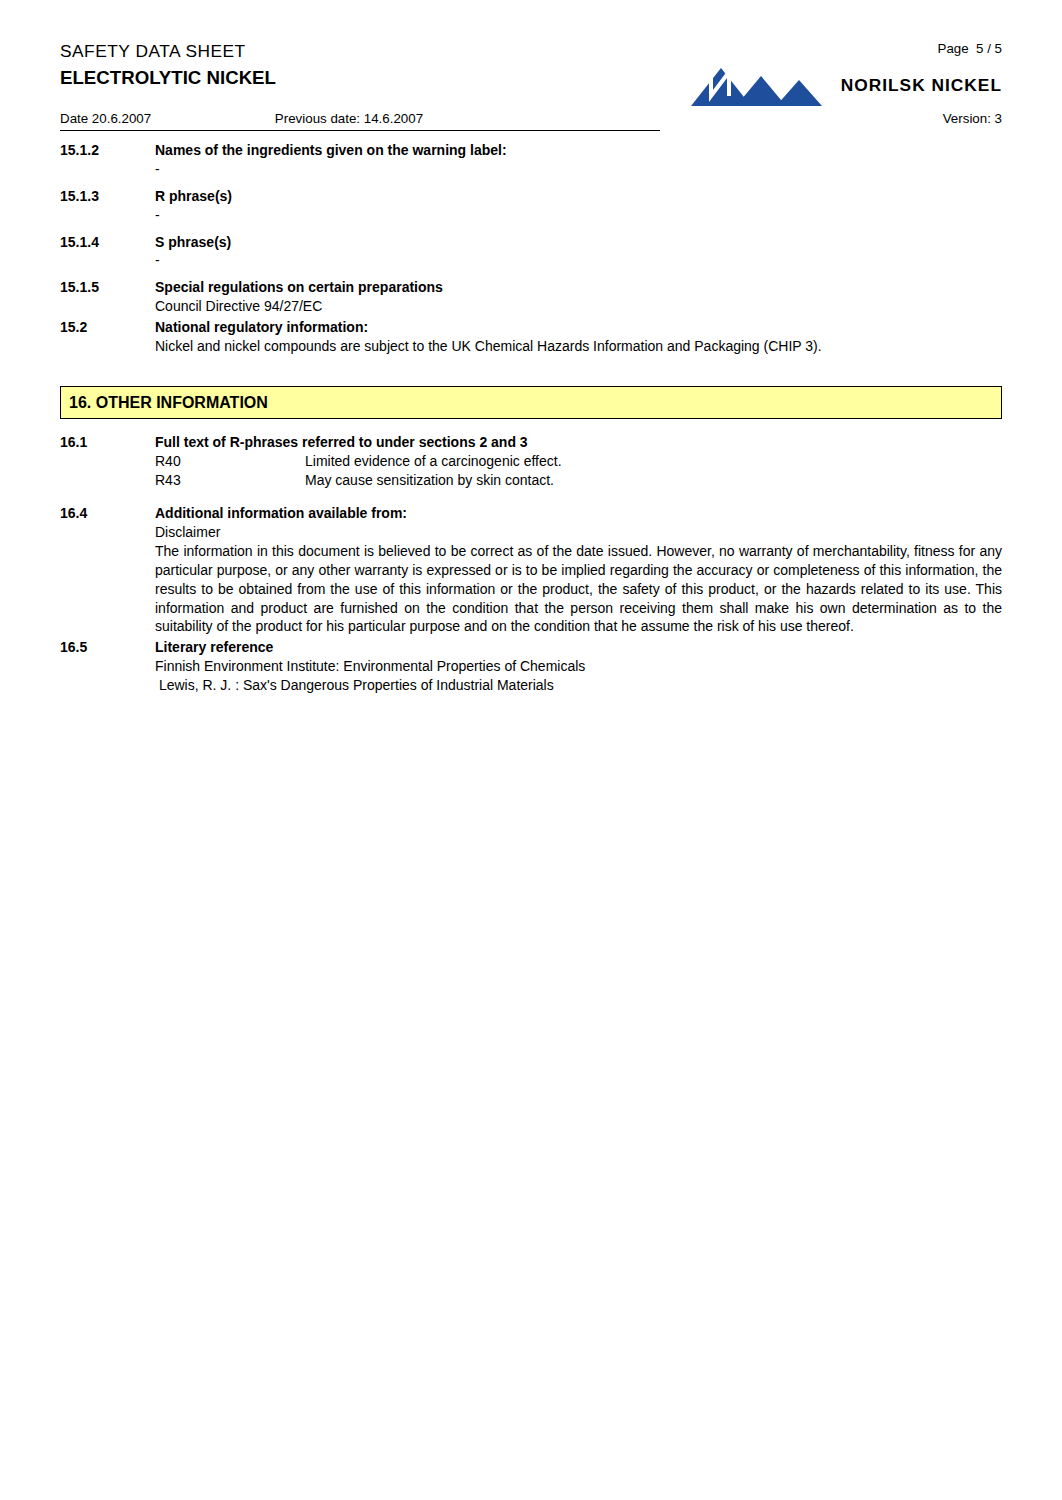SAFETY DATA SHEET
ELECTROLYTIC NICKEL
Page 5 / 5
NORILSK NICKEL
Date 20.6.2007 Previous date: 14.6.2007
Version: 3
| 15.1.2 | Names of the ingredients given on the warning label: - |
| 15.1.3 | R phrase(s) - |
| 15.1.4 | S phrase(s) - |
| 15.1.5 | Special regulations on certain preparations Council Directive 94/27/EC |
| 15.2 | National regulatory information: Nickel and nickel compounds are subject to the UK Chemical Hazards Information and Packaging (CHIP 3). |
16. OTHER INFORMATION
| 16.1 | Full text of R-phrases referred to under sections 2 and 3 R40 Limited evidence of a carcinogenic effect. R43 May cause sensitization by skin contact. |
| 16.4 | Additional information available from: Disclaimer The information in this document is believed to be correct as of the date issued. However, no warranty of merchantability, fitness for any particular purpose, or any other warranty is expressed or is to be implied regarding the accuracy or completeness of this information, the results to be obtained from the use of this information or the product, the safety of this product, or the hazards related to its use. This information and product are furnished on the condition that the person receiving them shall make his own determination as to the suitability of the product for his particular purpose and on the condition that he assume the risk of his use thereof. |
| 16.5 | Literary reference Finnish Environment Institute: Environmental Properties of Chemicals Lewis, R. J. : Sax's Dangerous Properties of Industrial Materials |